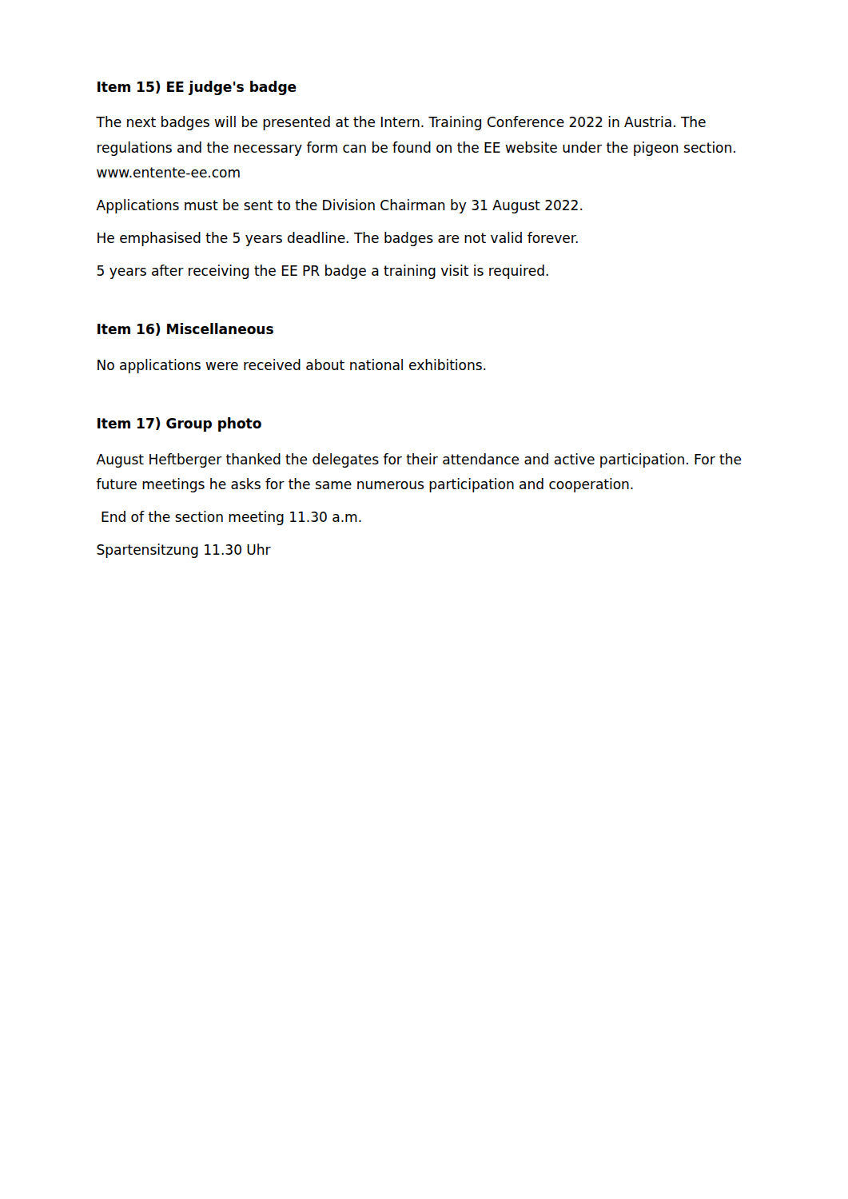Item 15) EE judge's badge
The next badges will be presented at the Intern. Training Conference 2022 in Austria. The regulations and the necessary form can be found on the EE website under the pigeon section. www.entente-ee.com
Applications must be sent to the Division Chairman by 31 August 2022.
He emphasised the 5 years deadline. The badges are not valid forever.
5 years after receiving the EE PR badge a training visit is required.
Item 16) Miscellaneous
No applications were received about national exhibitions.
Item 17) Group photo
August Heftberger thanked the delegates for their attendance and active participation. For the future meetings he asks for the same numerous participation and cooperation.
End of the section meeting 11.30 a.m.
Spartensitzung 11.30 Uhr